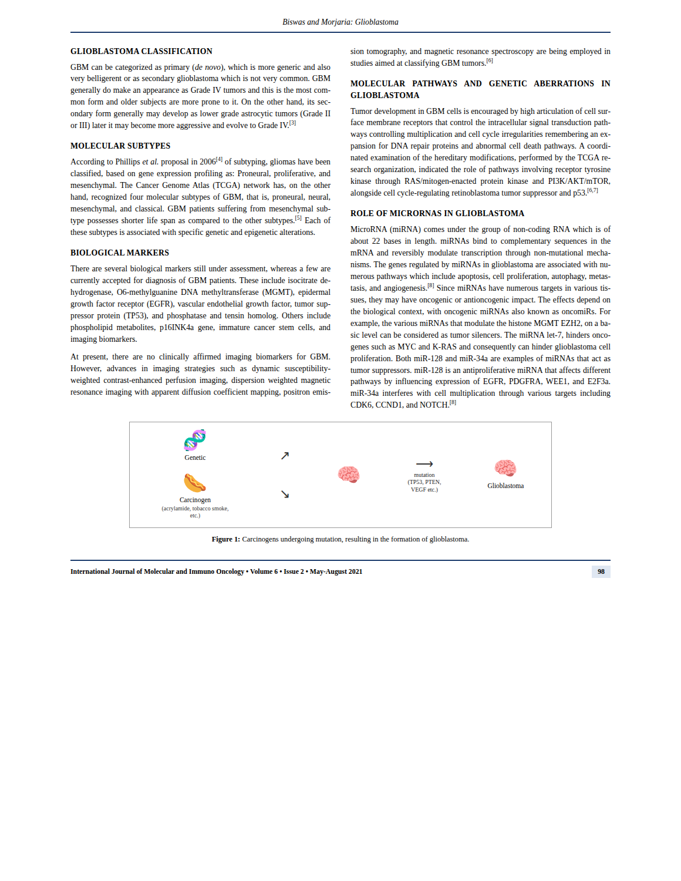Biswas and Morjaria: Glioblastoma
Glioblastoma Classification
GBM can be categorized as primary (de novo), which is more generic and also very belligerent or as secondary glioblastoma which is not very common. GBM generally do make an appearance as Grade IV tumors and this is the most common form and older subjects are more prone to it. On the other hand, its secondary form generally may develop as lower grade astrocytic tumors (Grade II or III) later it may become more aggressive and evolve to Grade IV.[3]
Molecular Subtypes
According to Phillips et al. proposal in 2006[4] of subtyping, gliomas have been classified, based on gene expression profiling as: Proneural, proliferative, and mesenchymal. The Cancer Genome Atlas (TCGA) network has, on the other hand, recognized four molecular subtypes of GBM, that is, proneural, neural, mesenchymal, and classical. GBM patients suffering from mesenchymal subtype possesses shorter life span as compared to the other subtypes.[5] Each of these subtypes is associated with specific genetic and epigenetic alterations.
Biological Markers
There are several biological markers still under assessment, whereas a few are currently accepted for diagnosis of GBM patients. These include isocitrate dehydrogenase, O6-methylguanine DNA methyltransferase (MGMT), epidermal growth factor receptor (EGFR), vascular endothelial growth factor, tumor suppressor protein (TP53), and phosphatase and tensin homolog. Others include phospholipid metabolites, p16INK4a gene, immature cancer stem cells, and imaging biomarkers.
At present, there are no clinically affirmed imaging biomarkers for GBM. However, advances in imaging strategies such as dynamic susceptibility-weighted contrast-enhanced perfusion imaging, dispersion weighted magnetic resonance imaging with apparent diffusion coefficient mapping, positron emission tomography, and magnetic resonance spectroscopy are being employed in studies aimed at classifying GBM tumors.[6]
Molecular Pathways and Genetic Aberrations in Glioblastoma
Tumor development in GBM cells is encouraged by high articulation of cell surface membrane receptors that control the intracellular signal transduction pathways controlling multiplication and cell cycle irregularities remembering an expansion for DNA repair proteins and abnormal cell death pathways. A coordinated examination of the hereditary modifications, performed by the TCGA research organization, indicated the role of pathways involving receptor tyrosine kinase through RAS/mitogen-enacted protein kinase and PI3K/AKT/mTOR, alongside cell cycle-regulating retinoblastoma tumor suppressor and p53.[6,7]
Role of Micrornas in Glioblastoma
MicroRNA (miRNA) comes under the group of non-coding RNA which is of about 22 bases in length. miRNAs bind to complementary sequences in the mRNA and reversibly modulate transcription through non-mutational mechanisms. The genes regulated by miRNAs in glioblastoma are associated with numerous pathways which include apoptosis, cell proliferation, autophagy, metastasis, and angiogenesis.[8] Since miRNAs have numerous targets in various tissues, they may have oncogenic or antioncogenic impact. The effects depend on the biological context, with oncogenic miRNAs also known as oncomiRs. For example, the various miRNAs that modulate the histone MGMT EZH2, on a basic level can be considered as tumor silencers. The miRNA let-7, hinders oncogenes such as MYC and K-RAS and consequently can hinder glioblastoma cell proliferation. Both miR-128 and miR-34a are examples of miRNAs that act as tumor suppressors. miR-128 is an antiproliferative miRNA that affects different pathways by influencing expression of EGFR, PDGFRA, WEE1, and E2F3a. miR-34a interferes with cell multiplication through various targets including CDK6, CCND1, and NOTCH.[8]
🧬
Genetic
🌭
Carcinogen
(acrylamide, tobacco smoke, etc.)
↗
↘
🧠
⟶
mutation
(TP53, PTEN,
VEGF etc.)
🧠
Glioblastoma
Figure 1: Carcinogens undergoing mutation, resulting in the formation of glioblastoma.
International Journal of Molecular and Immuno Oncology • Volume 6 • Issue 2 • May-August 2021 98